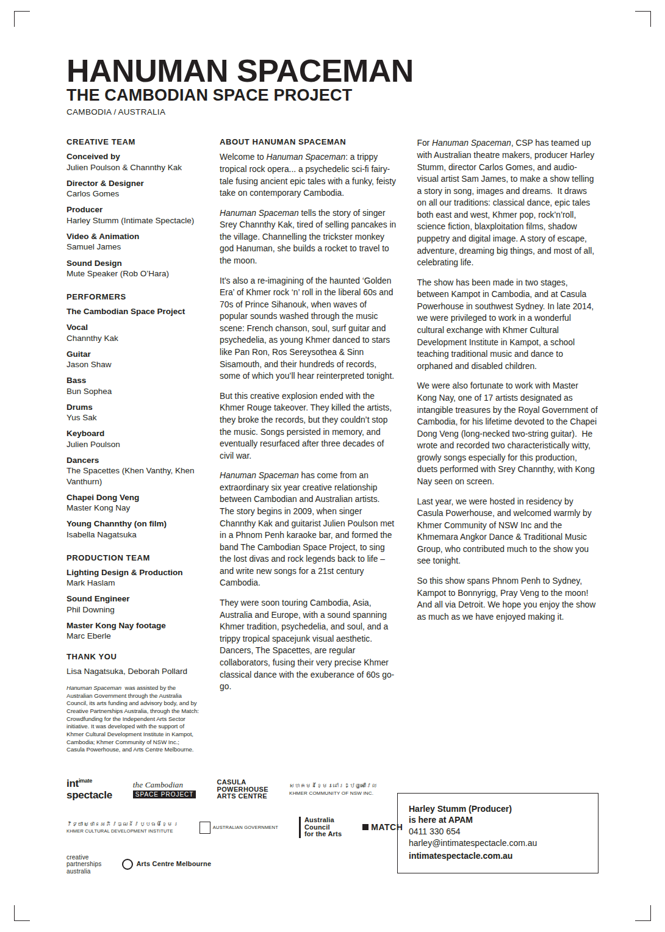Hanuman Spaceman
The Cambodian Space Project
Cambodia / Australia
Creative Team
Conceived by Julien Poulson & Channthy Kak
Director & Designer Carlos Gomes
Producer Harley Stumm (Intimate Spectacle)
Video & Animation Samuel James
Sound Design Mute Speaker (Rob O’Hara)
Performers
The Cambodian Space Project
Vocal Channthy Kak
Guitar Jason Shaw
Bass Bun Sophea
Drums Yus Sak
Keyboard Julien Poulson
Dancers The Spacettes (Khen Vanthy, Khen Vanthurn)
Chapei Dong Veng Master Kong Nay
Young Channthy (on film) Isabella Nagatsuka
Production Team
Lighting Design & Production Mark Haslam
Sound Engineer Phil Downing
Master Kong Nay footage Marc Eberle
Thank You
Lisa Nagatsuka, Deborah Pollard
Hanuman Spaceman was assisted by the Australian Government through the Australia Council, its arts funding and advisory body, and by Creative Partnerships Australia, through the Match: Crowdfunding for the Independent Arts Sector initiative. It was developed with the support of Khmer Cultural Development Institute in Kampot, Cambodia; Khmer Community of NSW Inc.; Casula Powerhouse, and Arts Centre Melbourne.
About Hanuman Spaceman
Welcome to Hanuman Spaceman: a trippy tropical rock opera... a psychedelic sci-fi fairy-tale fusing ancient epic tales with a funky, feisty take on contemporary Cambodia.
Hanuman Spaceman tells the story of singer Srey Channthy Kak, tired of selling pancakes in the village. Channelling the trickster monkey god Hanuman, she builds a rocket to travel to the moon.
It’s also a re-imagining of the haunted ‘Golden Era’ of Khmer rock ‘n’ roll in the liberal 60s and 70s of Prince Sihanouk, when waves of popular sounds washed through the music scene: French chanson, soul, surf guitar and psychedelia, as young Khmer danced to stars like Pan Ron, Ros Sereysothea & Sinn Sisamouth, and their hundreds of records, some of which you’ll hear reinterpreted tonight.
But this creative explosion ended with the Khmer Rouge takeover. They killed the artists, they broke the records, but they couldn’t stop the music. Songs persisted in memory, and eventually resurfaced after three decades of civil war.
Hanuman Spaceman has come from an extraordinary six year creative relationship between Cambodian and Australian artists. The story begins in 2009, when singer Channthy Kak and guitarist Julien Poulson met in a Phnom Penh karaoke bar, and formed the band The Cambodian Space Project, to sing the lost divas and rock legends back to life – and write new songs for a 21st century Cambodia.
They were soon touring Cambodia, Asia, Australia and Europe, with a sound spanning Khmer tradition, psychedelia, and soul, and a trippy tropical spacejunk visual aesthetic. Dancers, The Spacettes, are regular collaborators, fusing their very precise Khmer classical dance with the exuberance of 60s go-go.
For Hanuman Spaceman, CSP has teamed up with Australian theatre makers, producer Harley Stumm, director Carlos Gomes, and audio-visual artist Sam James, to make a show telling a story in song, images and dreams. It draws on all our traditions: classical dance, epic tales both east and west, Khmer pop, rock’n’roll, science fiction, blaxploitation films, shadow puppetry and digital image. A story of escape, adventure, dreaming big things, and most of all, celebrating life.
The show has been made in two stages, between Kampot in Cambodia, and at Casula Powerhouse in southwest Sydney. In late 2014, we were privileged to work in a wonderful cultural exchange with Khmer Cultural Development Institute in Kampot, a school teaching traditional music and dance to orphaned and disabled children.
We were also fortunate to work with Master Kong Nay, one of 17 artists designated as intangible treasures by the Royal Government of Cambodia, for his lifetime devoted to the Chapei Dong Veng (long-necked two-string guitar). He wrote and recorded two characteristically witty, growly songs especially for this production, duets performed with Srey Channthy, with Kong Nay seen on screen.
Last year, we were hosted in residency by Casula Powerhouse, and welcomed warmly by Khmer Community of NSW Inc and the Khmemara Angkor Dance & Traditional Music Group, who contributed much to the show you see tonight.
So this show spans Phnom Penh to Sydney, Kampot to Bonnyrigg, Pray Veng to the moon! And all via Detroit. We hope you enjoy the show as much as we have enjoyed making it.
intimate
spectacle
the CambodianSpace Project
CASULA
POWERHOUSE
ARTS CENTRE
សហគមន៍ខ្មែរនៅរដ្ឋញូសៅវែល KHMER COMMUNITY OF NSW Inc.
វិទ្យាស្ថានអភិវឌ្ឍន៍វប្បធម៌ខ្មែរ KHMER CULTURAL DEVELOPMENT INSTITUTE
Australian Government
Australia
Council
for the Arts
MATCH
creative
partnerships
australia
Arts Centre Melbourne
Harley Stumm (Producer)
is here at APAM
0411 330 654
harley@intimatespectacle.com.au
intimatespectacle.com.au